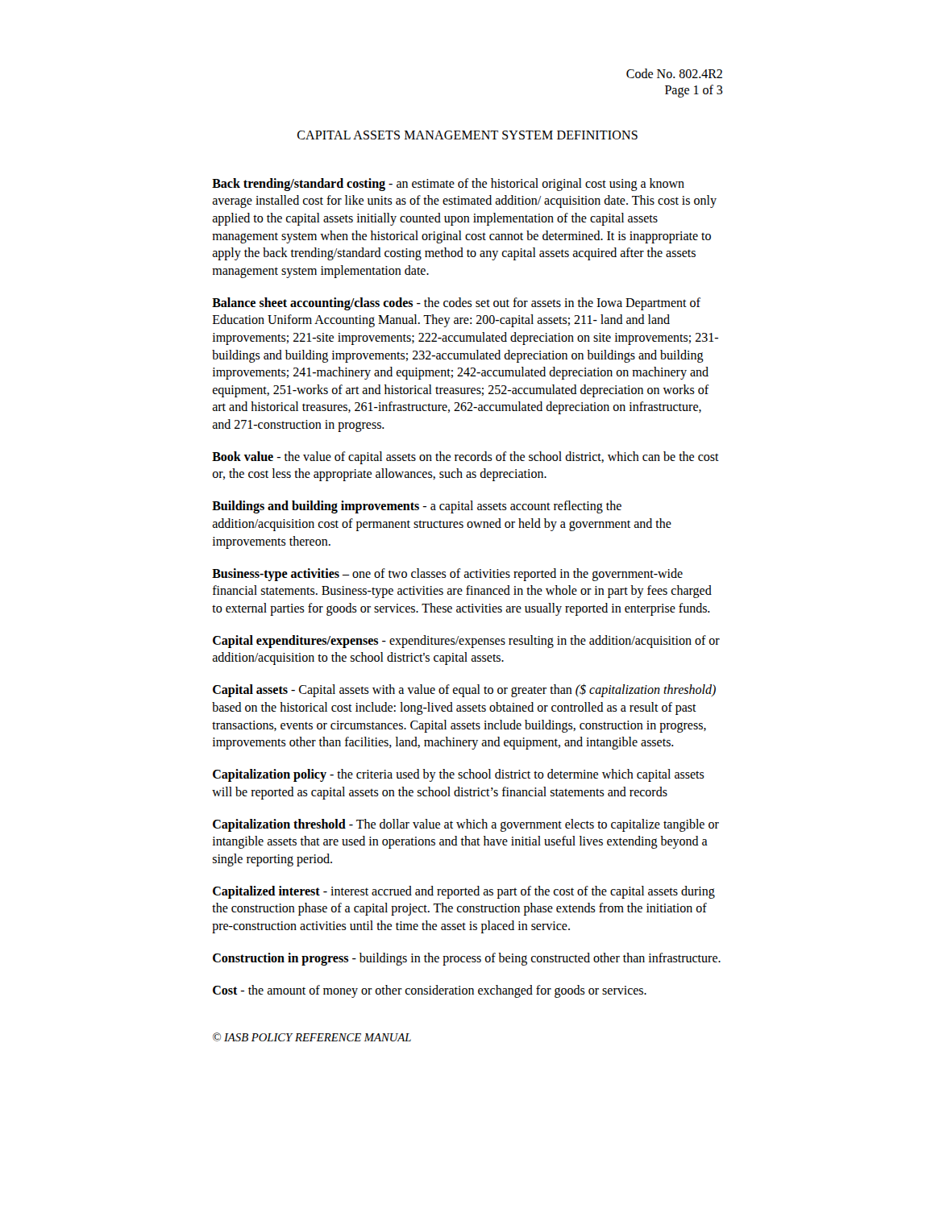Code No. 802.4R2
Page 1 of 3
CAPITAL ASSETS MANAGEMENT SYSTEM DEFINITIONS
Back trending/standard costing - an estimate of the historical original cost using a known average installed cost for like units as of the estimated addition/ acquisition date. This cost is only applied to the capital assets initially counted upon implementation of the capital assets management system when the historical original cost cannot be determined. It is inappropriate to apply the back trending/standard costing method to any capital assets acquired after the assets management system implementation date.
Balance sheet accounting/class codes - the codes set out for assets in the Iowa Department of Education Uniform Accounting Manual. They are: 200-capital assets; 211- land and land improvements; 221-site improvements; 222-accumulated depreciation on site improvements; 231-buildings and building improvements; 232-accumulated depreciation on buildings and building improvements; 241-machinery and equipment; 242-accumulated depreciation on machinery and equipment, 251-works of art and historical treasures; 252-accumulated depreciation on works of art and historical treasures, 261-infrastructure, 262-accumulated depreciation on infrastructure, and 271-construction in progress.
Book value - the value of capital assets on the records of the school district, which can be the cost or, the cost less the appropriate allowances, such as depreciation.
Buildings and building improvements - a capital assets account reflecting the addition/acquisition cost of permanent structures owned or held by a government and the improvements thereon.
Business-type activities – one of two classes of activities reported in the government-wide financial statements. Business-type activities are financed in the whole or in part by fees charged to external parties for goods or services. These activities are usually reported in enterprise funds.
Capital expenditures/expenses - expenditures/expenses resulting in the addition/acquisition of or addition/acquisition to the school district's capital assets.
Capital assets - Capital assets with a value of equal to or greater than ($ capitalization threshold) based on the historical cost include: long-lived assets obtained or controlled as a result of past transactions, events or circumstances. Capital assets include buildings, construction in progress, improvements other than facilities, land, machinery and equipment, and intangible assets.
Capitalization policy - the criteria used by the school district to determine which capital assets will be reported as capital assets on the school district’s financial statements and records
Capitalization threshold - The dollar value at which a government elects to capitalize tangible or intangible assets that are used in operations and that have initial useful lives extending beyond a single reporting period.
Capitalized interest - interest accrued and reported as part of the cost of the capital assets during the construction phase of a capital project. The construction phase extends from the initiation of pre-construction activities until the time the asset is placed in service.
Construction in progress - buildings in the process of being constructed other than infrastructure.
Cost - the amount of money or other consideration exchanged for goods or services.
© IASB POLICY REFERENCE MANUAL